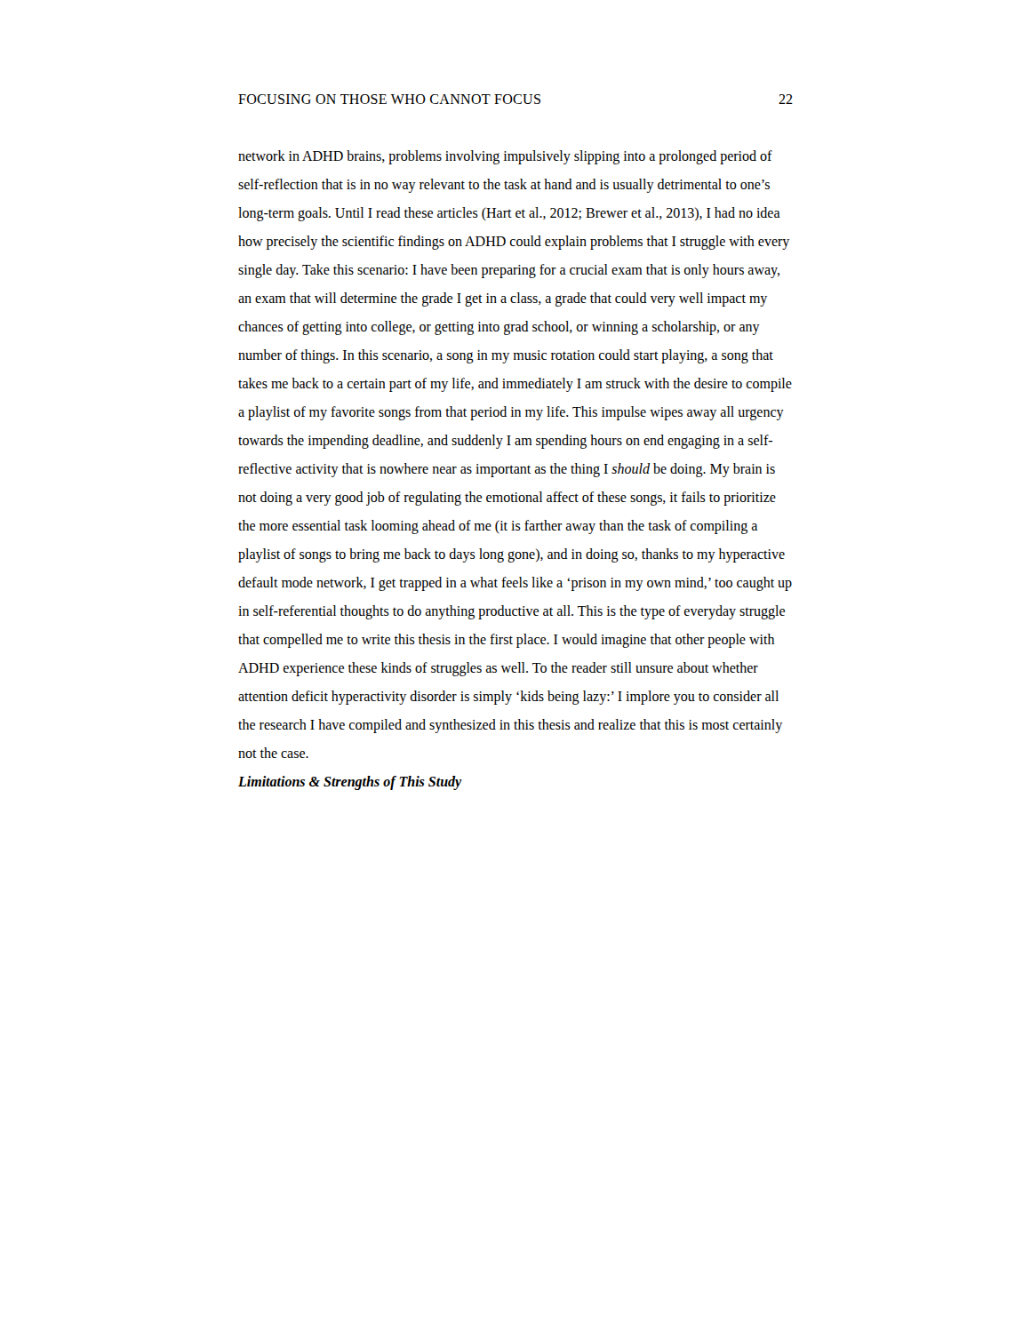Focusing on Those Who Cannot Focus 22
network in ADHD brains, problems involving impulsively slipping into a prolonged period of self-reflection that is in no way relevant to the task at hand and is usually detrimental to one’s long-term goals. Until I read these articles (Hart et al., 2012; Brewer et al., 2013), I had no idea how precisely the scientific findings on ADHD could explain problems that I struggle with every single day. Take this scenario: I have been preparing for a crucial exam that is only hours away, an exam that will determine the grade I get in a class, a grade that could very well impact my chances of getting into college, or getting into grad school, or winning a scholarship, or any number of things. In this scenario, a song in my music rotation could start playing, a song that takes me back to a certain part of my life, and immediately I am struck with the desire to compile a playlist of my favorite songs from that period in my life. This impulse wipes away all urgency towards the impending deadline, and suddenly I am spending hours on end engaging in a self-reflective activity that is nowhere near as important as the thing I should be doing. My brain is not doing a very good job of regulating the emotional affect of these songs, it fails to prioritize the more essential task looming ahead of me (it is farther away than the task of compiling a playlist of songs to bring me back to days long gone), and in doing so, thanks to my hyperactive default mode network, I get trapped in a what feels like a ‘prison in my own mind,’ too caught up in self-referential thoughts to do anything productive at all. This is the type of everyday struggle that compelled me to write this thesis in the first place. I would imagine that other people with ADHD experience these kinds of struggles as well. To the reader still unsure about whether attention deficit hyperactivity disorder is simply ‘kids being lazy:’ I implore you to consider all the research I have compiled and synthesized in this thesis and realize that this is most certainly not the case.
Limitations & Strengths of This Study